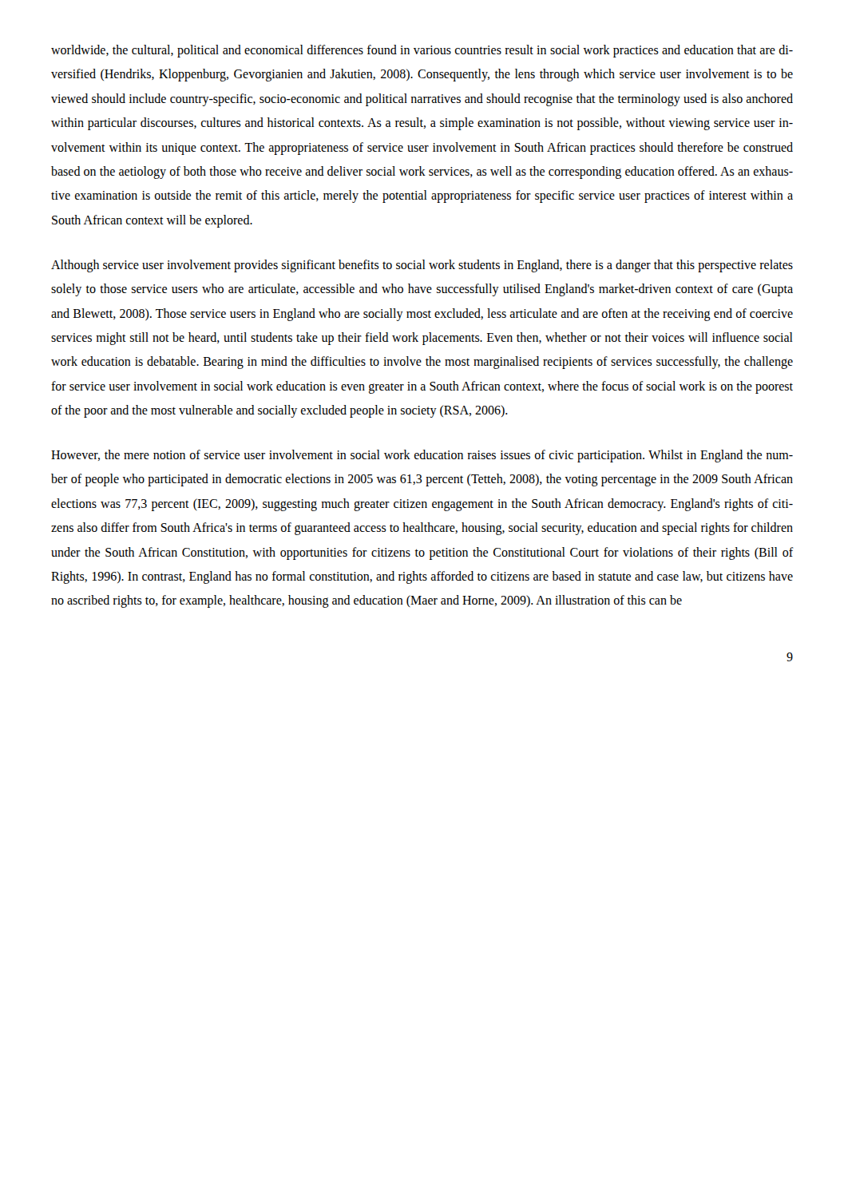worldwide, the cultural, political and economical differences found in various countries result in social work practices and education that are diversified (Hendriks, Kloppenburg, Gevorgianien and Jakutien, 2008). Consequently, the lens through which service user involvement is to be viewed should include country-specific, socio-economic and political narratives and should recognise that the terminology used is also anchored within particular discourses, cultures and historical contexts. As a result, a simple examination is not possible, without viewing service user involvement within its unique context. The appropriateness of service user involvement in South African practices should therefore be construed based on the aetiology of both those who receive and deliver social work services, as well as the corresponding education offered. As an exhaustive examination is outside the remit of this article, merely the potential appropriateness for specific service user practices of interest within a South African context will be explored.
Although service user involvement provides significant benefits to social work students in England, there is a danger that this perspective relates solely to those service users who are articulate, accessible and who have successfully utilised England's market-driven context of care (Gupta and Blewett, 2008). Those service users in England who are socially most excluded, less articulate and are often at the receiving end of coercive services might still not be heard, until students take up their field work placements. Even then, whether or not their voices will influence social work education is debatable. Bearing in mind the difficulties to involve the most marginalised recipients of services successfully, the challenge for service user involvement in social work education is even greater in a South African context, where the focus of social work is on the poorest of the poor and the most vulnerable and socially excluded people in society (RSA, 2006).
However, the mere notion of service user involvement in social work education raises issues of civic participation. Whilst in England the number of people who participated in democratic elections in 2005 was 61,3 percent (Tetteh, 2008), the voting percentage in the 2009 South African elections was 77,3 percent (IEC, 2009), suggesting much greater citizen engagement in the South African democracy. England's rights of citizens also differ from South Africa's in terms of guaranteed access to healthcare, housing, social security, education and special rights for children under the South African Constitution, with opportunities for citizens to petition the Constitutional Court for violations of their rights (Bill of Rights, 1996). In contrast, England has no formal constitution, and rights afforded to citizens are based in statute and case law, but citizens have no ascribed rights to, for example, healthcare, housing and education (Maer and Horne, 2009). An illustration of this can be
9